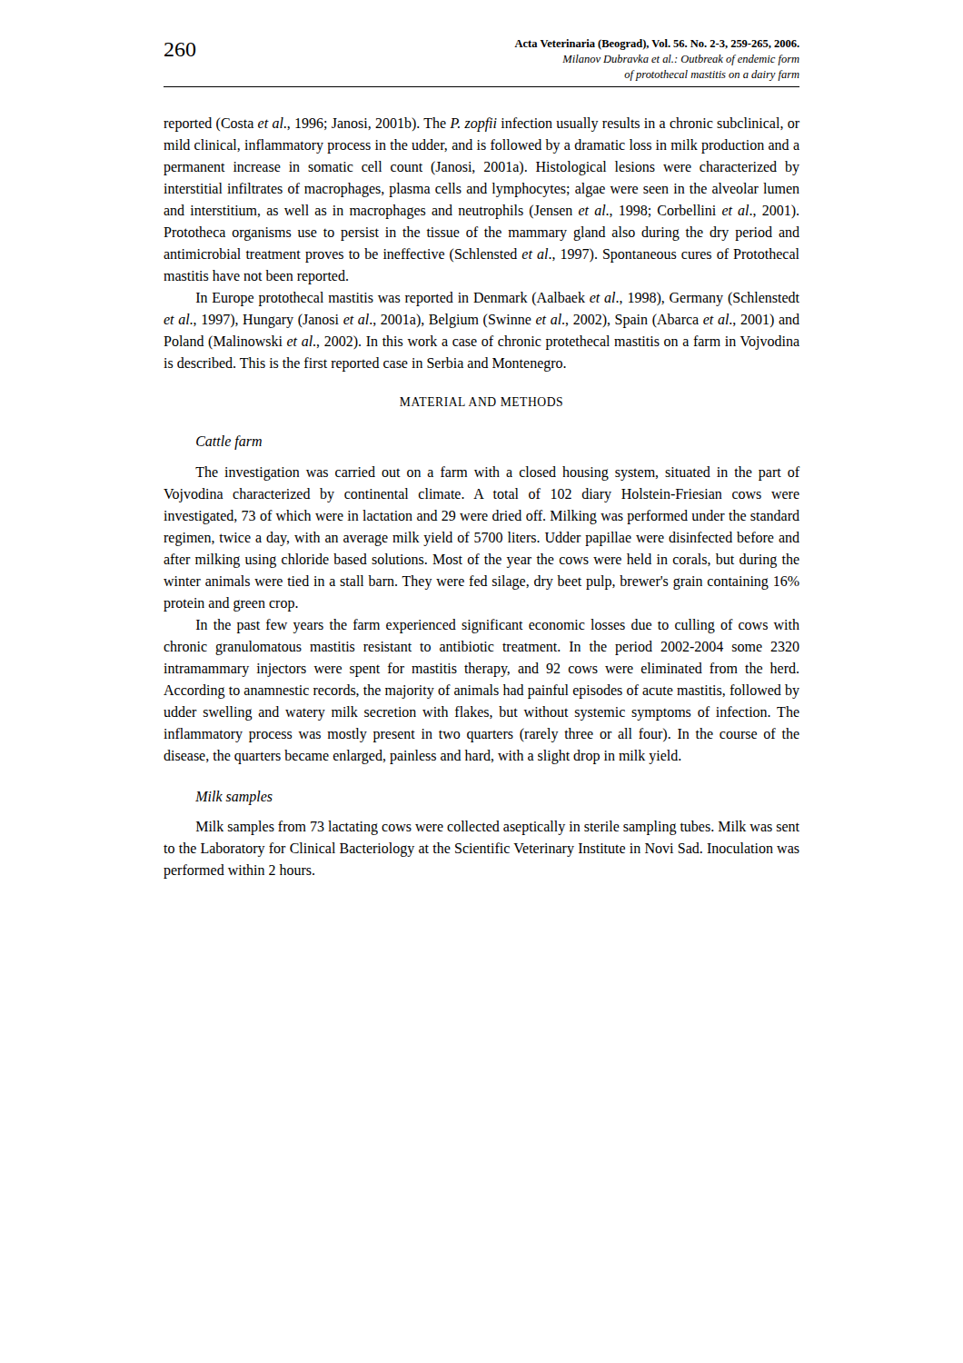260
Acta Veterinaria (Beograd), Vol. 56. No. 2-3, 259-265, 2006.
Milanov Dubravka et al.: Outbreak of endemic form
of protothecal mastitis on a dairy farm
reported (Costa et al., 1996; Janosi, 2001b). The P. zopfii infection usually results in a chronic subclinical, or mild clinical, inflammatory process in the udder, and is followed by a dramatic loss in milk production and a permanent increase in somatic cell count (Janosi, 2001a). Histological lesions were characterized by interstitial infiltrates of macrophages, plasma cells and lymphocytes; algae were seen in the alveolar lumen and interstitium, as well as in macrophages and neutrophils (Jensen et al., 1998; Corbellini et al., 2001). Prototheca organisms use to persist in the tissue of the mammary gland also during the dry period and antimicrobial treatment proves to be ineffective (Schlensted et al., 1997). Spontaneous cures of Protothecal mastitis have not been reported.
In Europe protothecal mastitis was reported in Denmark (Aalbaek et al., 1998), Germany (Schlenstedt et al., 1997), Hungary (Janosi et al., 2001a), Belgium (Swinne et al., 2002), Spain (Abarca et al., 2001) and Poland (Malinowski et al., 2002). In this work a case of chronic protethecal mastitis on a farm in Vojvodina is described. This is the first reported case in Serbia and Montenegro.
Material and Methods
Cattle farm
The investigation was carried out on a farm with a closed housing system, situated in the part of Vojvodina characterized by continental climate. A total of 102 diary Holstein-Friesian cows were investigated, 73 of which were in lactation and 29 were dried off. Milking was performed under the standard regimen, twice a day, with an average milk yield of 5700 liters. Udder papillae were disinfected before and after milking using chloride based solutions. Most of the year the cows were held in corals, but during the winter animals were tied in a stall barn. They were fed silage, dry beet pulp, brewer's grain containing 16% protein and green crop.
In the past few years the farm experienced significant economic losses due to culling of cows with chronic granulomatous mastitis resistant to antibiotic treatment. In the period 2002-2004 some 2320 intramammary injectors were spent for mastitis therapy, and 92 cows were eliminated from the herd. According to anamnestic records, the majority of animals had painful episodes of acute mastitis, followed by udder swelling and watery milk secretion with flakes, but without systemic symptoms of infection. The inflammatory process was mostly present in two quarters (rarely three or all four). In the course of the disease, the quarters became enlarged, painless and hard, with a slight drop in milk yield.
Milk samples
Milk samples from 73 lactating cows were collected aseptically in sterile sampling tubes. Milk was sent to the Laboratory for Clinical Bacteriology at the Scientific Veterinary Institute in Novi Sad. Inoculation was performed within 2 hours.